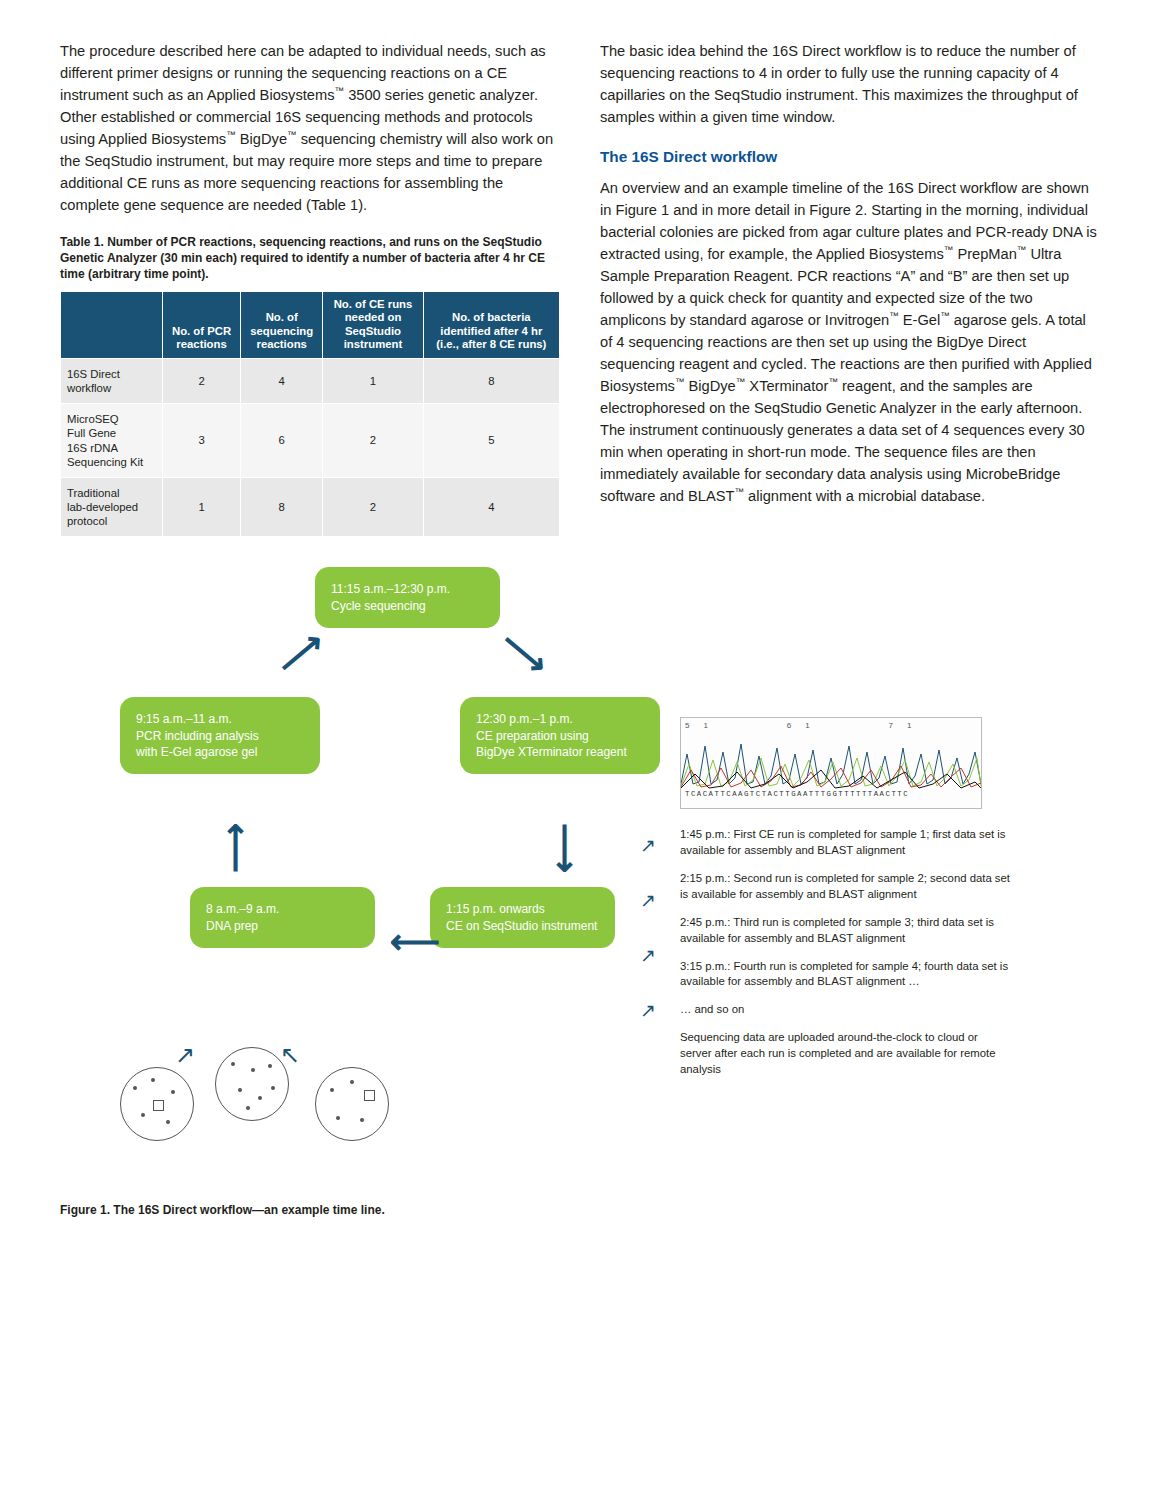The procedure described here can be adapted to individual needs, such as different primer designs or running the sequencing reactions on a CE instrument such as an Applied Biosystems™ 3500 series genetic analyzer. Other established or commercial 16S sequencing methods and protocols using Applied Biosystems™ BigDye™ sequencing chemistry will also work on the SeqStudio instrument, but may require more steps and time to prepare additional CE runs as more sequencing reactions for assembling the complete gene sequence are needed (Table 1).
Table 1. Number of PCR reactions, sequencing reactions, and runs on the SeqStudio Genetic Analyzer (30 min each) required to identify a number of bacteria after 4 hr CE time (arbitrary time point).
| | No. of PCR reactions | No. of sequencing reactions | No. of CE runs needed on SeqStudio instrument | No. of bacteria identified after 4 hr (i.e., after 8 CE runs) |
| --- | --- | --- | --- | --- |
| 16S Direct workflow | 2 | 4 | 1 | 8 |
| MicroSEQ Full Gene 16S rDNA Sequencing Kit | 3 | 6 | 2 | 5 |
| Traditional lab-developed protocol | 1 | 8 | 2 | 4 |
The basic idea behind the 16S Direct workflow is to reduce the number of sequencing reactions to 4 in order to fully use the running capacity of 4 capillaries on the SeqStudio instrument. This maximizes the throughput of samples within a given time window.
The 16S Direct workflow
An overview and an example timeline of the 16S Direct workflow are shown in Figure 1 and in more detail in Figure 2. Starting in the morning, individual bacterial colonies are picked from agar culture plates and PCR-ready DNA is extracted using, for example, the Applied Biosystems™ PrepMan™ Ultra Sample Preparation Reagent. PCR reactions “A” and “B” are then set up followed by a quick check for quantity and expected size of the two amplicons by standard agarose or Invitrogen™ E-Gel™ agarose gels. A total of 4 sequencing reactions are then set up using the BigDye Direct sequencing reagent and cycled. The reactions are then purified with Applied Biosystems™ BigDye™ XTerminator™ reagent, and the samples are electrophoresed on the SeqStudio Genetic Analyzer in the early afternoon. The instrument continuously generates a data set of 4 sequences every 30 min when operating in short-run mode. The sequence files are then immediately available for secondary data analysis using MicrobeBridge software and BLAST™ alignment with a microbial database.
11:15 a.m.–12:30 p.m.
Cycle sequencing
9:15 a.m.–11 a.m.
PCR including analysis
with E-Gel agarose gel
12:30 p.m.–1 p.m.
CE preparation using
BigDye XTerminator reagent
8 a.m.–9 a.m.
DNA prep
1:15 p.m. onwards
CE on SeqStudio instrument
⟶
⟶
⟶
⟶
⟶
↗
↖
51 61 71 81
TCACATTCAAGTCTACTTGAATTTGGTTTTTTAACTTC
↗
↗
↗
↗
1:45 p.m.: First CE run is completed for sample 1; first data set is available for assembly and BLAST alignment
2:15 p.m.: Second run is completed for sample 2; second data set is available for assembly and BLAST alignment
2:45 p.m.: Third run is completed for sample 3; third data set is available for assembly and BLAST alignment
3:15 p.m.: Fourth run is completed for sample 4; fourth data set is available for assembly and BLAST alignment …
… and so on
Sequencing data are uploaded around-the-clock to cloud or server after each run is completed and are available for remote analysis
Figure 1. The 16S Direct workflow—an example time line.